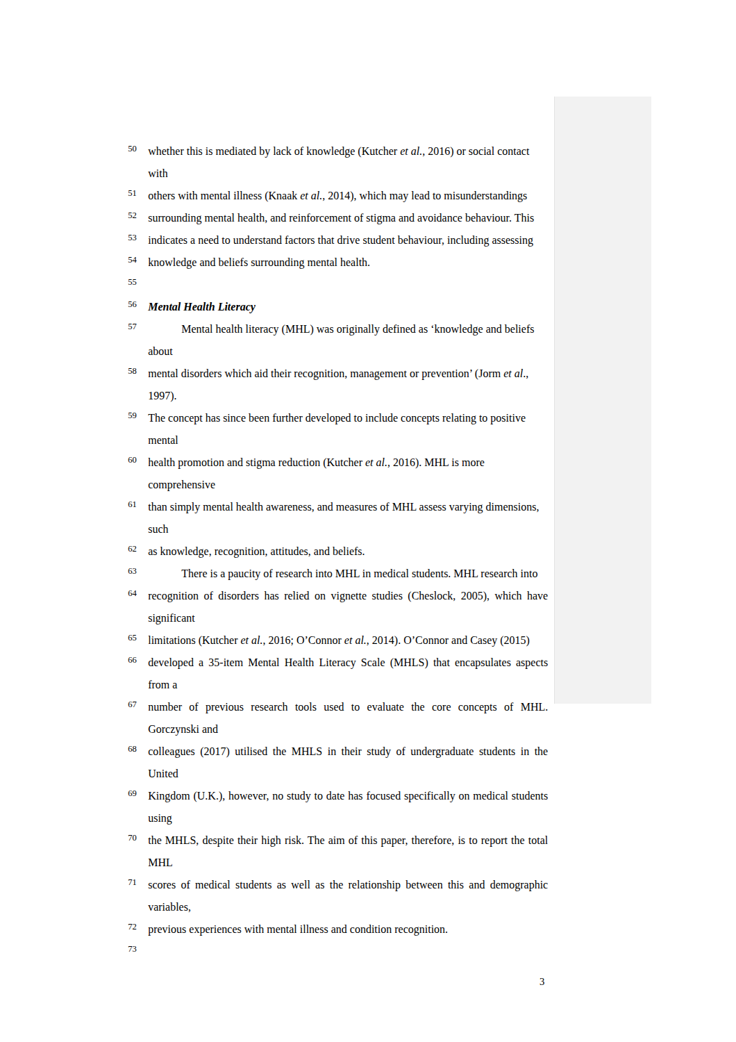whether this is mediated by lack of knowledge (Kutcher et al., 2016) or social contact with
others with mental illness (Knaak et al., 2014), which may lead to misunderstandings
surrounding mental health, and reinforcement of stigma and avoidance behaviour. This
indicates a need to understand factors that drive student behaviour, including assessing
knowledge and beliefs surrounding mental health.
Mental Health Literacy
Mental health literacy (MHL) was originally defined as ‘knowledge and beliefs about
mental disorders which aid their recognition, management or prevention’ (Jorm et al., 1997).
The concept has since been further developed to include concepts relating to positive mental
health promotion and stigma reduction (Kutcher et al., 2016). MHL is more comprehensive
than simply mental health awareness, and measures of MHL assess varying dimensions, such
as knowledge, recognition, attitudes, and beliefs.
There is a paucity of research into MHL in medical students. MHL research into
recognition of disorders has relied on vignette studies (Cheslock, 2005), which have significant
limitations (Kutcher et al., 2016; O’Connor et al., 2014). O’Connor and Casey (2015)
developed a 35-item Mental Health Literacy Scale (MHLS) that encapsulates aspects from a
number of previous research tools used to evaluate the core concepts of MHL. Gorczynski and
colleagues (2017) utilised the MHLS in their study of undergraduate students in the United
Kingdom (U.K.), however, no study to date has focused specifically on medical students using
the MHLS, despite their high risk. The aim of this paper, therefore, is to report the total MHL
scores of medical students as well as the relationship between this and demographic variables,
previous experiences with mental illness and condition recognition.
3